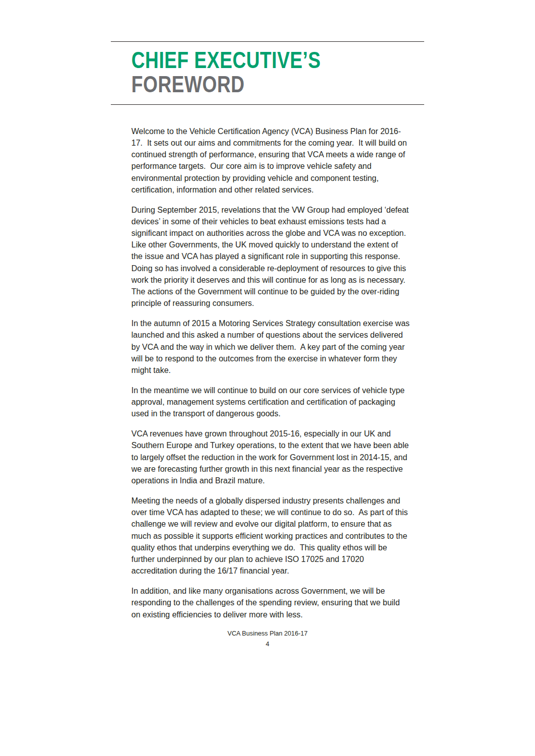Chief Executive’s Foreword
Welcome to the Vehicle Certification Agency (VCA) Business Plan for 2016-17. It sets out our aims and commitments for the coming year. It will build on continued strength of performance, ensuring that VCA meets a wide range of performance targets. Our core aim is to improve vehicle safety and environmental protection by providing vehicle and component testing, certification, information and other related services.
During September 2015, revelations that the VW Group had employed ‘defeat devices’ in some of their vehicles to beat exhaust emissions tests had a significant impact on authorities across the globe and VCA was no exception. Like other Governments, the UK moved quickly to understand the extent of the issue and VCA has played a significant role in supporting this response. Doing so has involved a considerable re-deployment of resources to give this work the priority it deserves and this will continue for as long as is necessary. The actions of the Government will continue to be guided by the over-riding principle of reassuring consumers.
In the autumn of 2015 a Motoring Services Strategy consultation exercise was launched and this asked a number of questions about the services delivered by VCA and the way in which we deliver them. A key part of the coming year will be to respond to the outcomes from the exercise in whatever form they might take.
In the meantime we will continue to build on our core services of vehicle type approval, management systems certification and certification of packaging used in the transport of dangerous goods.
VCA revenues have grown throughout 2015-16, especially in our UK and Southern Europe and Turkey operations, to the extent that we have been able to largely offset the reduction in the work for Government lost in 2014-15, and we are forecasting further growth in this next financial year as the respective operations in India and Brazil mature.
Meeting the needs of a globally dispersed industry presents challenges and over time VCA has adapted to these; we will continue to do so. As part of this challenge we will review and evolve our digital platform, to ensure that as much as possible it supports efficient working practices and contributes to the quality ethos that underpins everything we do. This quality ethos will be further underpinned by our plan to achieve ISO 17025 and 17020 accreditation during the 16/17 financial year.
In addition, and like many organisations across Government, we will be responding to the challenges of the spending review, ensuring that we build on existing efficiencies to deliver more with less.
VCA Business Plan 2016-17 4